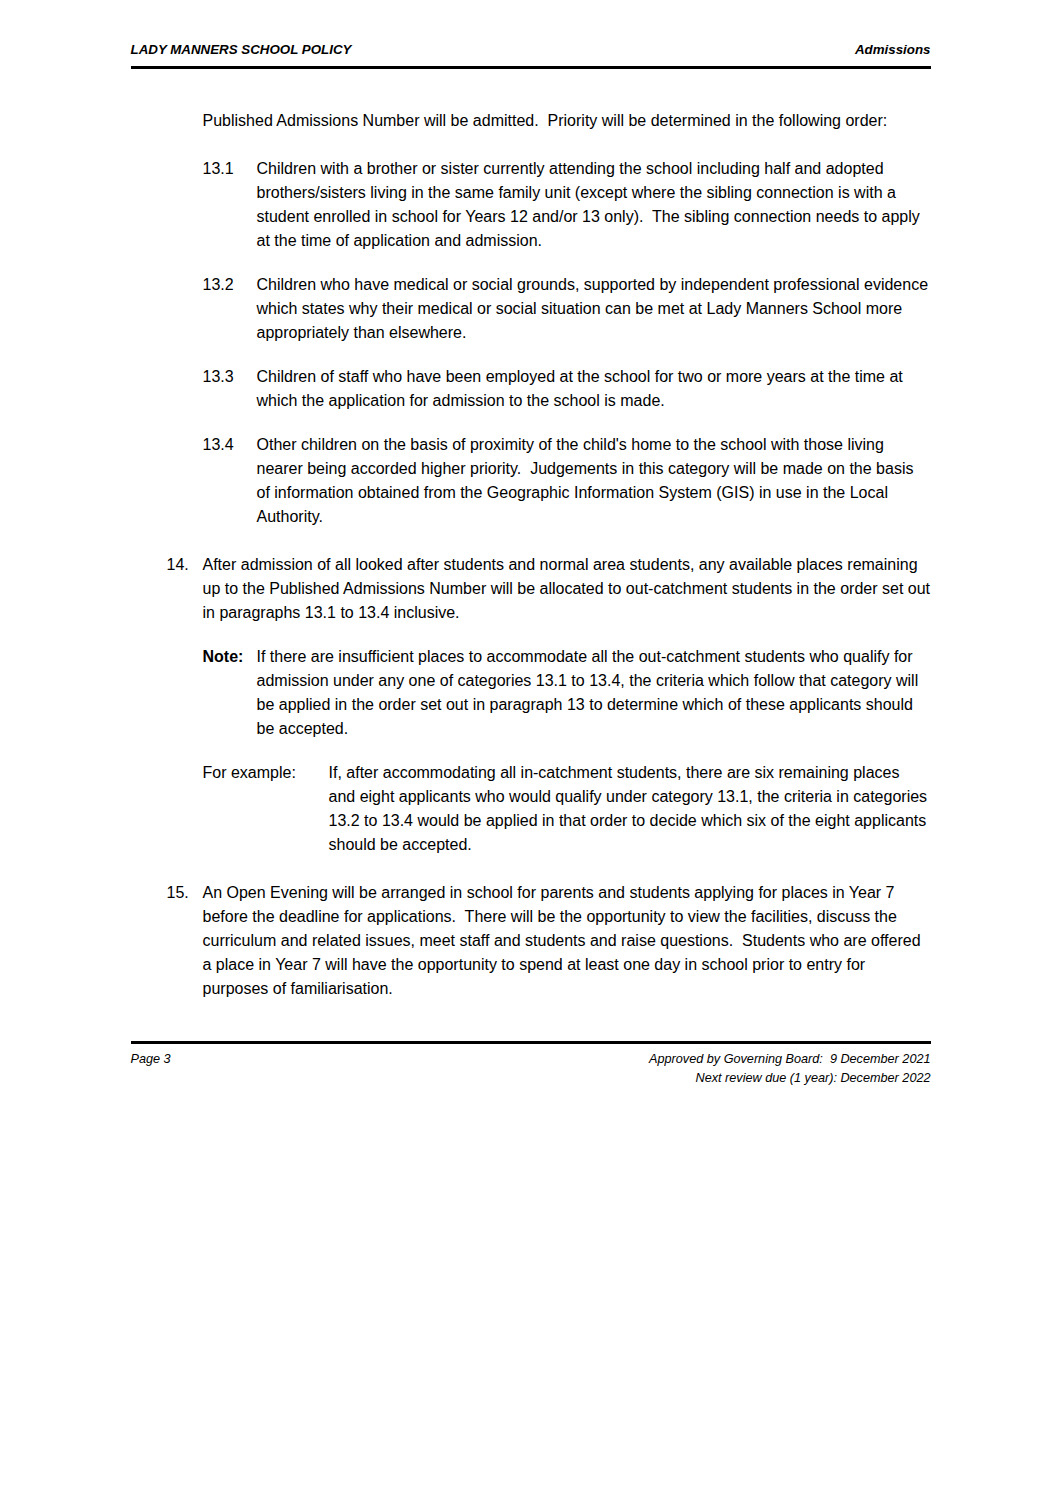LADY MANNERS SCHOOL POLICY
Admissions
Published Admissions Number will be admitted. Priority will be determined in the following order:
13.1
Children with a brother or sister currently attending the school including half and adopted brothers/sisters living in the same family unit (except where the sibling connection is with a student enrolled in school for Years 12 and/or 13 only). The sibling connection needs to apply at the time of application and admission.
13.2
Children who have medical or social grounds, supported by independent professional evidence which states why their medical or social situation can be met at Lady Manners School more appropriately than elsewhere.
13.3
Children of staff who have been employed at the school for two or more years at the time at which the application for admission to the school is made.
13.4
Other children on the basis of proximity of the child's home to the school with those living nearer being accorded higher priority. Judgements in this category will be made on the basis of information obtained from the Geographic Information System (GIS) in use in the Local Authority.
14.
After admission of all looked after students and normal area students, any available places remaining up to the Published Admissions Number will be allocated to out-catchment students in the order set out in paragraphs 13.1 to 13.4 inclusive.
Note:
If there are insufficient places to accommodate all the out-catchment students who qualify for admission under any one of categories 13.1 to 13.4, the criteria which follow that category will be applied in the order set out in paragraph 13 to determine which of these applicants should be accepted.
For example:
If, after accommodating all in-catchment students, there are six remaining places and eight applicants who would qualify under category 13.1, the criteria in categories 13.2 to 13.4 would be applied in that order to decide which six of the eight applicants should be accepted.
15.
An Open Evening will be arranged in school for parents and students applying for places in Year 7 before the deadline for applications. There will be the opportunity to view the facilities, discuss the curriculum and related issues, meet staff and students and raise questions. Students who are offered a place in Year 7 will have the opportunity to spend at least one day in school prior to entry for purposes of familiarisation.
Page 3
Approved by Governing Board: 9 December 2021
Next review due (1 year): December 2022